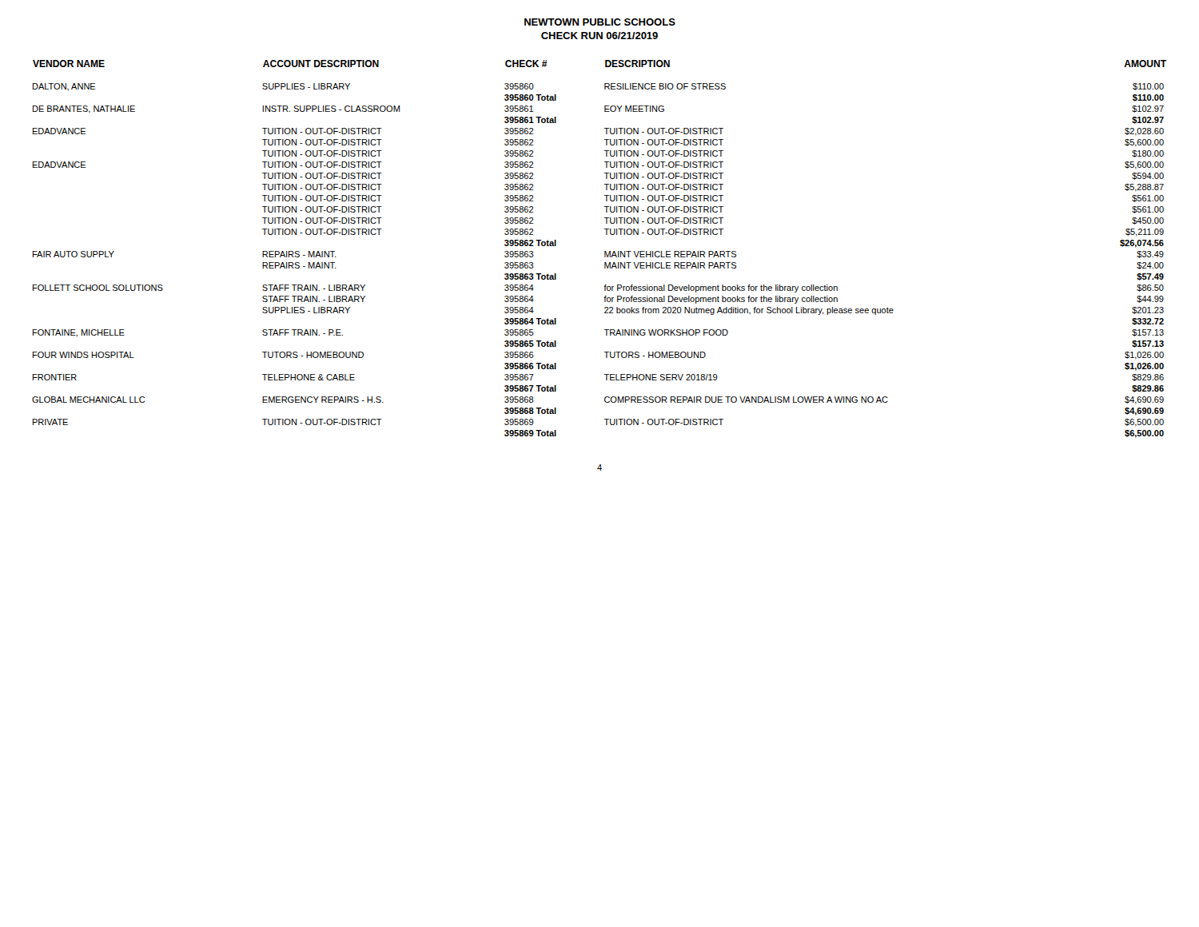NEWTOWN PUBLIC SCHOOLS
CHECK RUN 06/21/2019
| VENDOR NAME | ACCOUNT DESCRIPTION | CHECK # | DESCRIPTION | AMOUNT |
| --- | --- | --- | --- | --- |
| DALTON, ANNE | SUPPLIES - LIBRARY | 395860 | RESILIENCE BIO OF STRESS | $110.00 |
| | | 395860 Total | | $110.00 |
| DE BRANTES, NATHALIE | INSTR. SUPPLIES - CLASSROOM | 395861 | EOY MEETING | $102.97 |
| | | 395861 Total | | $102.97 |
| EDADVANCE | TUITION - OUT-OF-DISTRICT | 395862 | TUITION - OUT-OF-DISTRICT | $2,028.60 |
| | TUITION - OUT-OF-DISTRICT | 395862 | TUITION - OUT-OF-DISTRICT | $5,600.00 |
| | TUITION - OUT-OF-DISTRICT | 395862 | TUITION - OUT-OF-DISTRICT | $180.00 |
| EDADVANCE | TUITION - OUT-OF-DISTRICT | 395862 | TUITION - OUT-OF-DISTRICT | $5,600.00 |
| | TUITION - OUT-OF-DISTRICT | 395862 | TUITION - OUT-OF-DISTRICT | $594.00 |
| | TUITION - OUT-OF-DISTRICT | 395862 | TUITION - OUT-OF-DISTRICT | $5,288.87 |
| | TUITION - OUT-OF-DISTRICT | 395862 | TUITION - OUT-OF-DISTRICT | $561.00 |
| | TUITION - OUT-OF-DISTRICT | 395862 | TUITION - OUT-OF-DISTRICT | $561.00 |
| | TUITION - OUT-OF-DISTRICT | 395862 | TUITION - OUT-OF-DISTRICT | $450.00 |
| | TUITION - OUT-OF-DISTRICT | 395862 | TUITION - OUT-OF-DISTRICT | $5,211.09 |
| | | 395862 Total | | $26,074.56 |
| FAIR AUTO SUPPLY | REPAIRS - MAINT. | 395863 | MAINT VEHICLE REPAIR PARTS | $33.49 |
| | REPAIRS - MAINT. | 395863 | MAINT VEHICLE REPAIR PARTS | $24.00 |
| | | 395863 Total | | $57.49 |
| FOLLETT SCHOOL SOLUTIONS | STAFF TRAIN. - LIBRARY | 395864 | for Professional Development books for the library collection | $86.50 |
| | STAFF TRAIN. - LIBRARY | 395864 | for Professional Development books for the library collection | $44.99 |
| | SUPPLIES - LIBRARY | 395864 | 22 books from 2020 Nutmeg Addition, for School Library, please see quote | $201.23 |
| | | 395864 Total | | $332.72 |
| FONTAINE, MICHELLE | STAFF TRAIN. - P.E. | 395865 | TRAINING WORKSHOP FOOD | $157.13 |
| | | 395865 Total | | $157.13 |
| FOUR WINDS HOSPITAL | TUTORS - HOMEBOUND | 395866 | TUTORS - HOMEBOUND | $1,026.00 |
| | | 395866 Total | | $1,026.00 |
| FRONTIER | TELEPHONE & CABLE | 395867 | TELEPHONE SERV 2018/19 | $829.86 |
| | | 395867 Total | | $829.86 |
| GLOBAL MECHANICAL LLC | EMERGENCY REPAIRS - H.S. | 395868 | COMPRESSOR REPAIR DUE TO VANDALISM LOWER A WING NO AC | $4,690.69 |
| | | 395868 Total | | $4,690.69 |
| PRIVATE | TUITION - OUT-OF-DISTRICT | 395869 | TUITION - OUT-OF-DISTRICT | $6,500.00 |
| | | 395869 Total | | $6,500.00 |
4